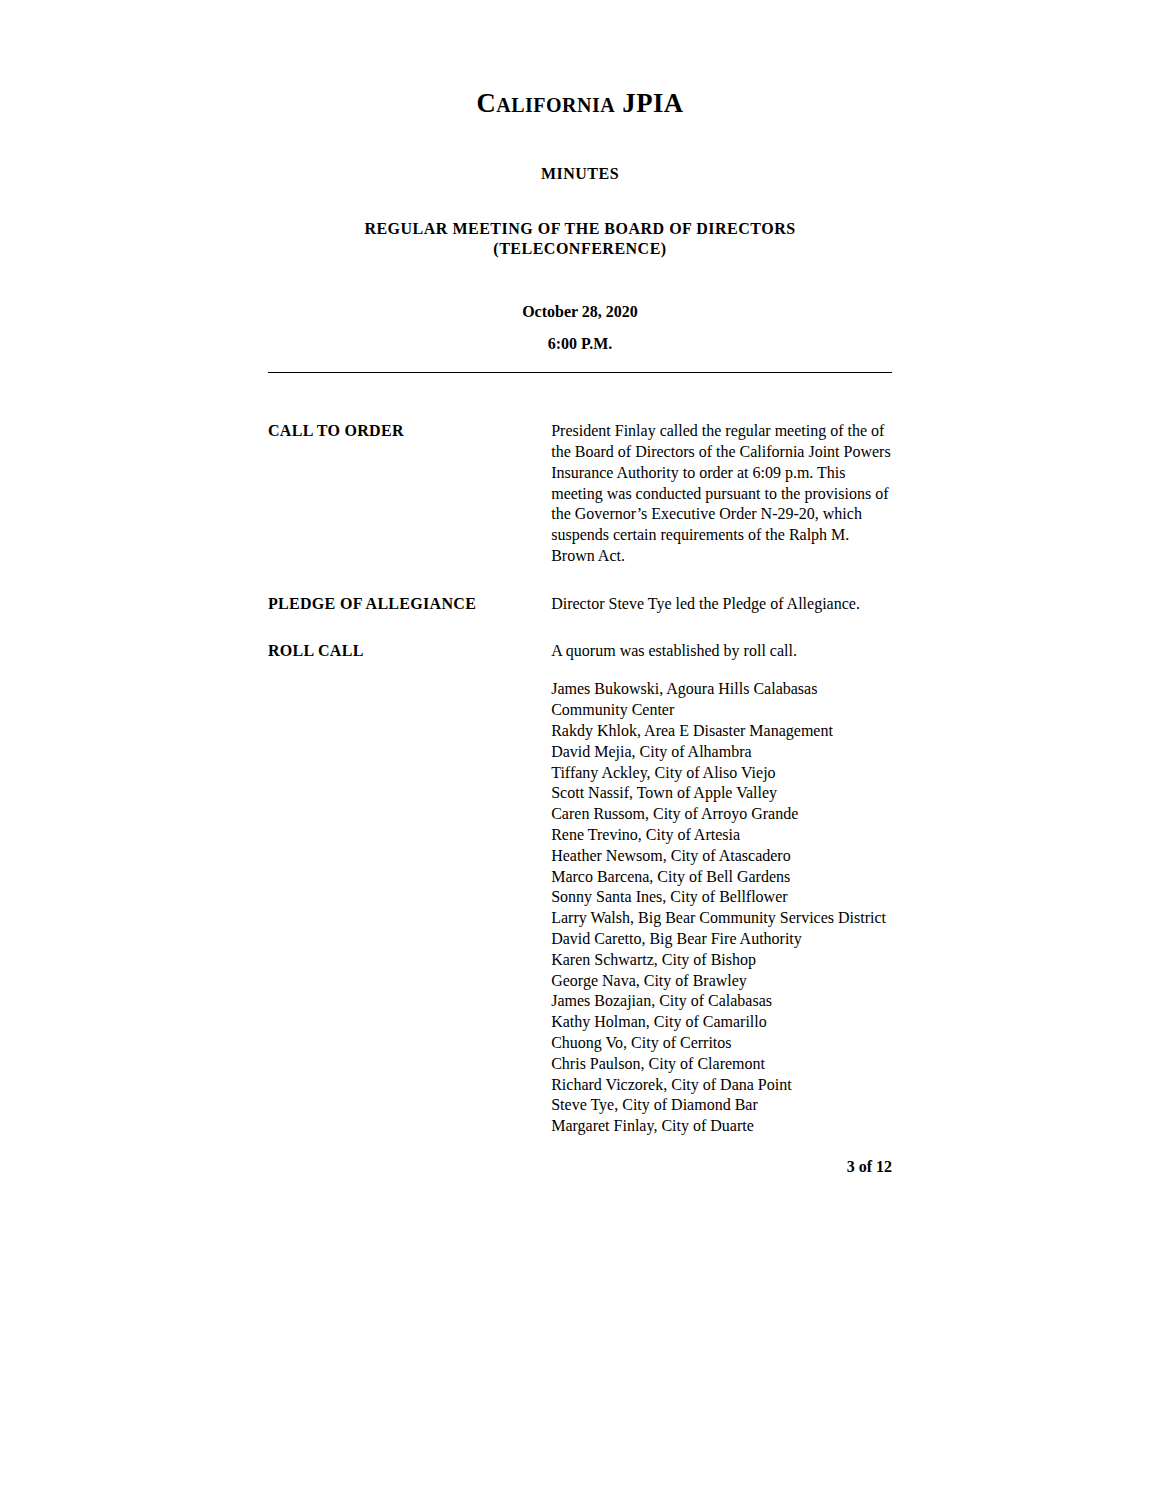CALIFORNIA JPIA
MINUTES
REGULAR MEETING OF THE BOARD OF DIRECTORS
(TELECONFERENCE)
October 28, 2020
6:00 P.M.
| CALL TO ORDER | President Finlay called the regular meeting of the of the Board of Directors of the California Joint Powers Insurance Authority to order at 6:09 p.m. This meeting was conducted pursuant to the provisions of the Governor’s Executive Order N-29-20, which suspends certain requirements of the Ralph M. Brown Act. |
| PLEDGE OF ALLEGIANCE | Director Steve Tye led the Pledge of Allegiance. |
| ROLL CALL | A quorum was established by roll call. James Bukowski, Agoura Hills Calabasas Community Center Rakdy Khlok, Area E Disaster Management David Mejia, City of Alhambra Tiffany Ackley, City of Aliso Viejo Scott Nassif, Town of Apple Valley Caren Russom, City of Arroyo Grande Rene Trevino, City of Artesia Heather Newsom, City of Atascadero Marco Barcena, City of Bell Gardens Sonny Santa Ines, City of Bellflower Larry Walsh, Big Bear Community Services District David Caretto, Big Bear Fire Authority Karen Schwartz, City of Bishop George Nava, City of Brawley James Bozajian, City of Calabasas Kathy Holman, City of Camarillo Chuong Vo, City of Cerritos Chris Paulson, City of Claremont Richard Viczorek, City of Dana Point Steve Tye, City of Diamond Bar Margaret Finlay, City of Duarte |
3 of 12